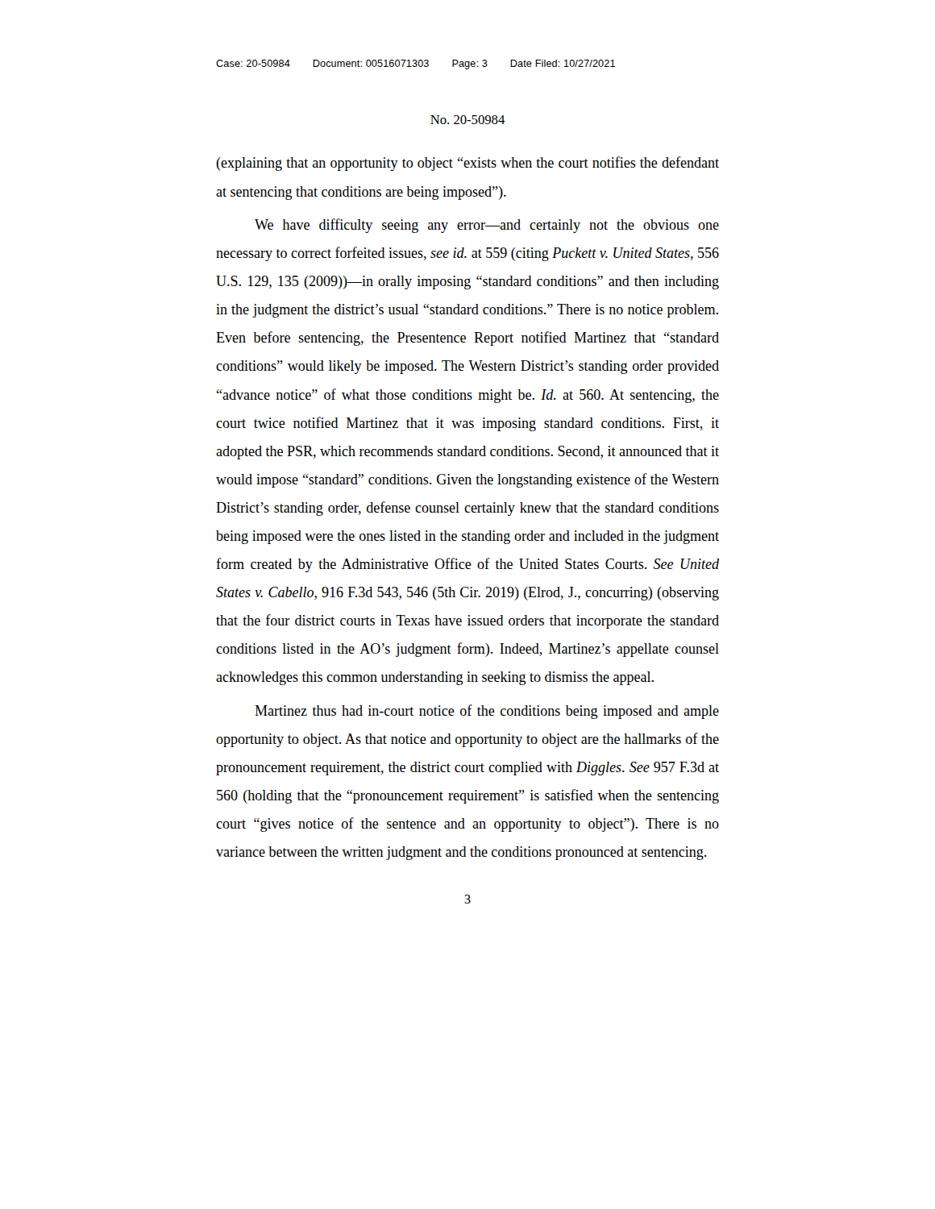Case: 20-50984 Document: 00516071303 Page: 3 Date Filed: 10/27/2021
No. 20-50984
(explaining that an opportunity to object “exists when the court notifies the defendant at sentencing that conditions are being imposed”).
We have difficulty seeing any error—and certainly not the obvious one necessary to correct forfeited issues, see id. at 559 (citing Puckett v. United States, 556 U.S. 129, 135 (2009))—in orally imposing “standard conditions” and then including in the judgment the district’s usual “standard conditions.” There is no notice problem. Even before sentencing, the Presentence Report notified Martinez that “standard conditions” would likely be imposed. The Western District’s standing order provided “advance notice” of what those conditions might be. Id. at 560. At sentencing, the court twice notified Martinez that it was imposing standard conditions. First, it adopted the PSR, which recommends standard conditions. Second, it announced that it would impose “standard” conditions. Given the longstanding existence of the Western District’s standing order, defense counsel certainly knew that the standard conditions being imposed were the ones listed in the standing order and included in the judgment form created by the Administrative Office of the United States Courts. See United States v. Cabello, 916 F.3d 543, 546 (5th Cir. 2019) (Elrod, J., concurring) (observing that the four district courts in Texas have issued orders that incorporate the standard conditions listed in the AO’s judgment form). Indeed, Martinez’s appellate counsel acknowledges this common understanding in seeking to dismiss the appeal.
Martinez thus had in-court notice of the conditions being imposed and ample opportunity to object. As that notice and opportunity to object are the hallmarks of the pronouncement requirement, the district court complied with Diggles. See 957 F.3d at 560 (holding that the “pronouncement requirement” is satisfied when the sentencing court “gives notice of the sentence and an opportunity to object”). There is no variance between the written judgment and the conditions pronounced at sentencing.
3